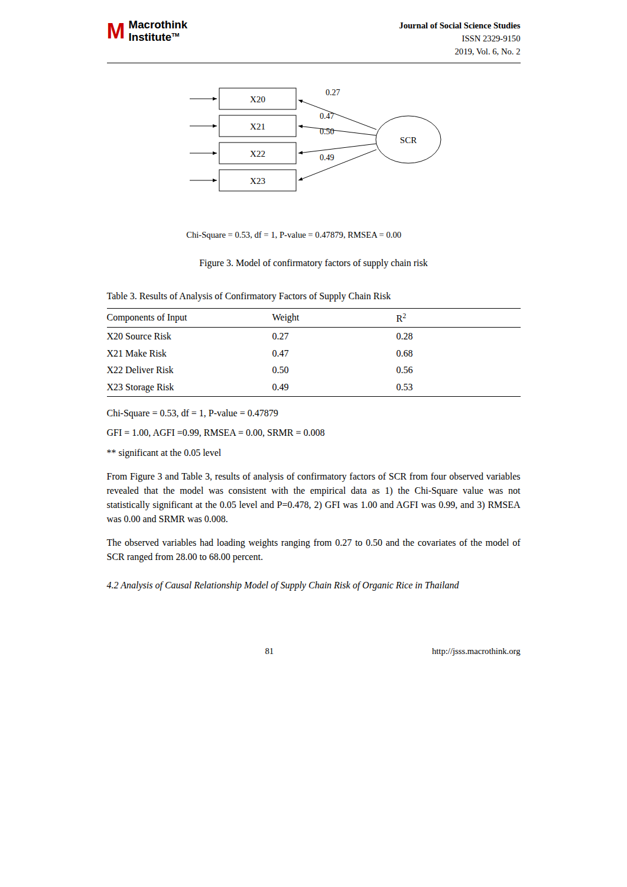M
Macrothink
InstituteTM
Journal of Social Science Studies
ISSN 2329-9150
2019, Vol. 6, No. 2
X20 X21 X22 X23 SCR 0.27 0.47 0.50 0.49
Chi-Square = 0.53, df = 1, P-value = 0.47879, RMSEA = 0.00
Figure 3. Model of confirmatory factors of supply chain risk
Table 3. Results of Analysis of Confirmatory Factors of Supply Chain Risk
| Components of Input | Weight | R 2 |
| --- | --- | --- |
| X20 Source Risk | 0.27 | 0.28 |
| X21 Make Risk | 0.47 | 0.68 |
| X22 Deliver Risk | 0.50 | 0.56 |
| X23 Storage Risk | 0.49 | 0.53 |
Chi-Square = 0.53, df = 1, P-value = 0.47879
GFI = 1.00, AGFI =0.99, RMSEA = 0.00, SRMR = 0.008
** significant at the 0.05 level
From Figure 3 and Table 3, results of analysis of confirmatory factors of SCR from four observed variables revealed that the model was consistent with the empirical data as 1) the Chi-Square value was not statistically significant at the 0.05 level and P=0.478, 2) GFI was 1.00 and AGFI was 0.99, and 3) RMSEA was 0.00 and SRMR was 0.008.
The observed variables had loading weights ranging from 0.27 to 0.50 and the covariates of the model of SCR ranged from 28.00 to 68.00 percent.
4.2 Analysis of Causal Relationship Model of Supply Chain Risk of Organic Rice in Thailand
81 http://jsss.macrothink.org